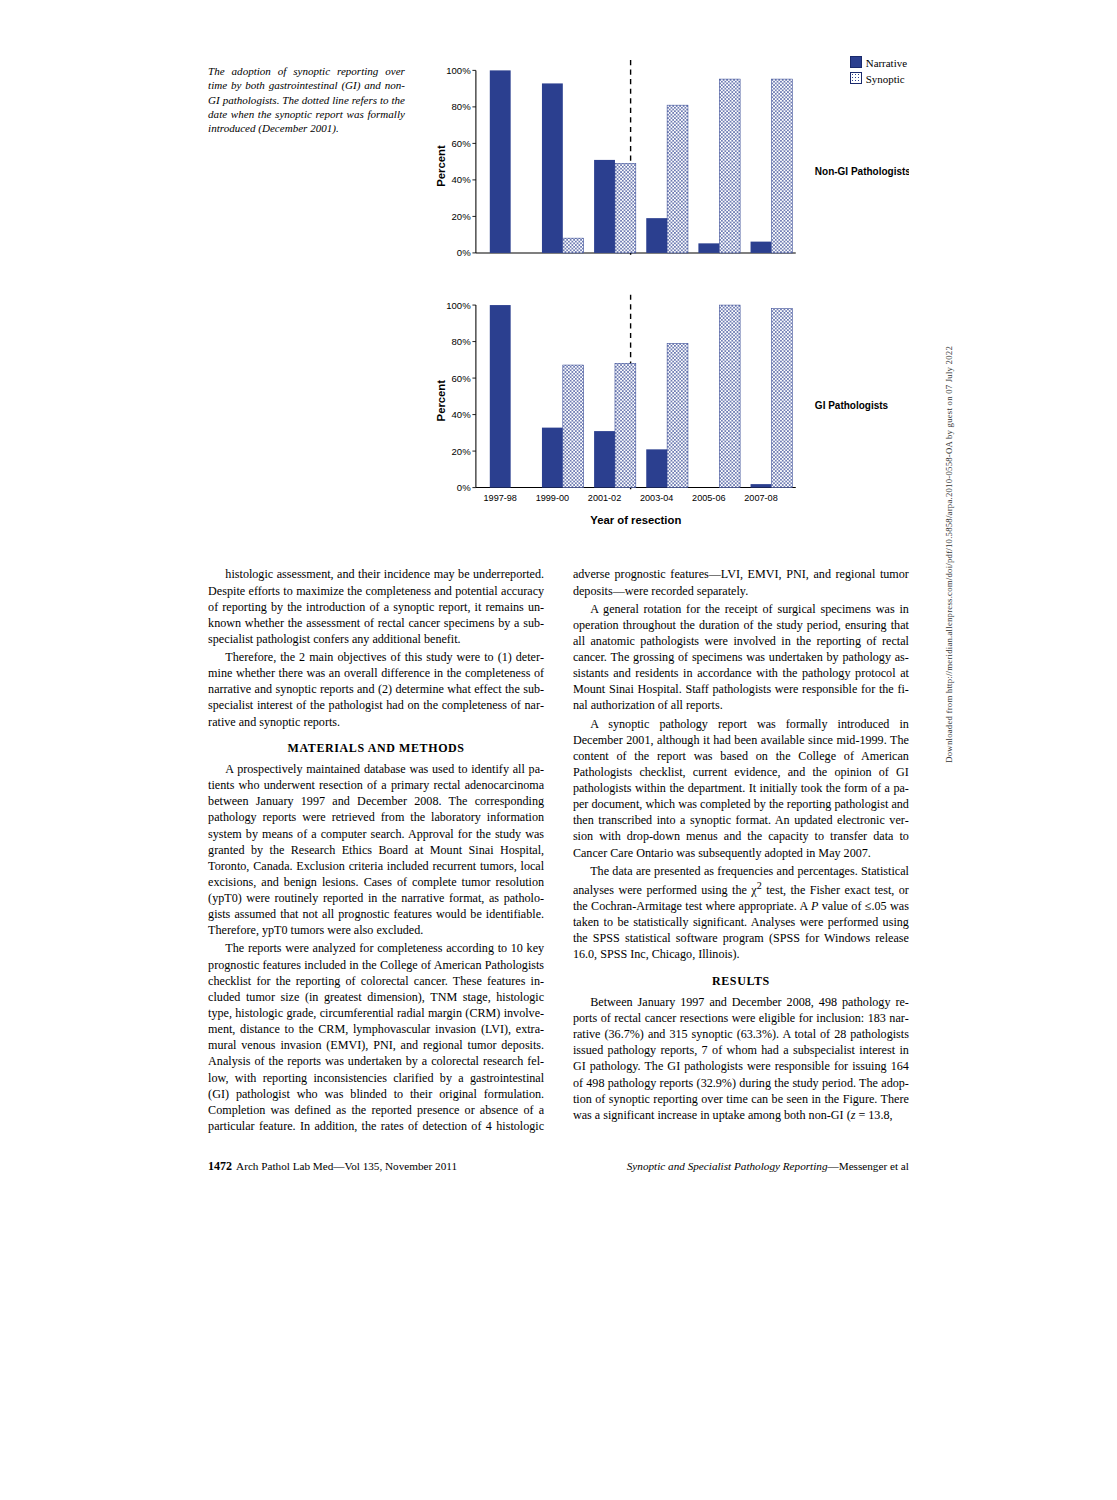The adoption of synoptic reporting over time by both gastrointestinal (GI) and non-GI pathologists. The dotted line refers to the date when the synoptic report was formally introduced (December 2001).
Narrative
Synoptic
100% 80% 60% 40% 20% 0% Percent Non-GI Pathologists 100% 80% 60% 40% 20% 0% Percent GI Pathologists 1997-98 1999-00 2001-02 2003-04 2005-06 2007-08 Year of resection
Downloaded from http://meridian.allenpress.com/doi/pdf/10.5858/arpa.2010-0558-OA by guest on 07 July 2022
histologic assessment, and their incidence may be underreported. Despite efforts to maximize the completeness and potential accuracy of reporting by the introduction of a synoptic report, it remains unknown whether the assessment of rectal cancer specimens by a subspecialist pathologist confers any additional benefit.
Therefore, the 2 main objectives of this study were to (1) determine whether there was an overall difference in the completeness of narrative and synoptic reports and (2) determine what effect the subspecialist interest of the pathologist had on the completeness of narrative and synoptic reports.
Materials and Methods
A prospectively maintained database was used to identify all patients who underwent resection of a primary rectal adenocarcinoma between January 1997 and December 2008. The corresponding pathology reports were retrieved from the laboratory information system by means of a computer search. Approval for the study was granted by the Research Ethics Board at Mount Sinai Hospital, Toronto, Canada. Exclusion criteria included recurrent tumors, local excisions, and benign lesions. Cases of complete tumor resolution (ypT0) were routinely reported in the narrative format, as pathologists assumed that not all prognostic features would be identifiable. Therefore, ypT0 tumors were also excluded.
The reports were analyzed for completeness according to 10 key prognostic features included in the College of American Pathologists checklist for the reporting of colorectal cancer. These features included tumor size (in greatest dimension), TNM stage, histologic type, histologic grade, circumferential radial margin (CRM) involvement, distance to the CRM, lymphovascular invasion (LVI), extramural venous invasion (EMVI), PNI, and regional tumor deposits. Analysis of the reports was undertaken by a colorectal research fellow, with reporting inconsistencies clarified by a gastrointestinal (GI) pathologist who was blinded to their original formulation. Completion was defined as the reported presence or absence of a particular feature. In addition, the rates of detection of 4 histologic adverse prognostic features—LVI, EMVI, PNI, and regional tumor deposits—were recorded separately.
A general rotation for the receipt of surgical specimens was in operation throughout the duration of the study period, ensuring that all anatomic pathologists were involved in the reporting of rectal cancer. The grossing of specimens was undertaken by pathology assistants and residents in accordance with the pathology protocol at Mount Sinai Hospital. Staff pathologists were responsible for the final authorization of all reports.
A synoptic pathology report was formally introduced in December 2001, although it had been available since mid-1999. The content of the report was based on the College of American Pathologists checklist, current evidence, and the opinion of GI pathologists within the department. It initially took the form of a paper document, which was completed by the reporting pathologist and then transcribed into a synoptic format. An updated electronic version with drop-down menus and the capacity to transfer data to Cancer Care Ontario was subsequently adopted in May 2007.
The data are presented as frequencies and percentages. Statistical analyses were performed using the χ2 test, the Fisher exact test, or the Cochran-Armitage test where appropriate. A P value of ≤.05 was taken to be statistically significant. Analyses were performed using the SPSS statistical software program (SPSS for Windows release 16.0, SPSS Inc, Chicago, Illinois).
Results
Between January 1997 and December 2008, 498 pathology reports of rectal cancer resections were eligible for inclusion: 183 narrative (36.7%) and 315 synoptic (63.3%). A total of 28 pathologists issued pathology reports, 7 of whom had a subspecialist interest in GI pathology. The GI pathologists were responsible for issuing 164 of 498 pathology reports (32.9%) during the study period. The adoption of synoptic reporting over time can be seen in the Figure. There was a significant increase in uptake among both non-GI (z = 13.8,
1472 Arch Pathol Lab Med—Vol 135, November 2011
Synoptic and Specialist Pathology Reporting—Messenger et al